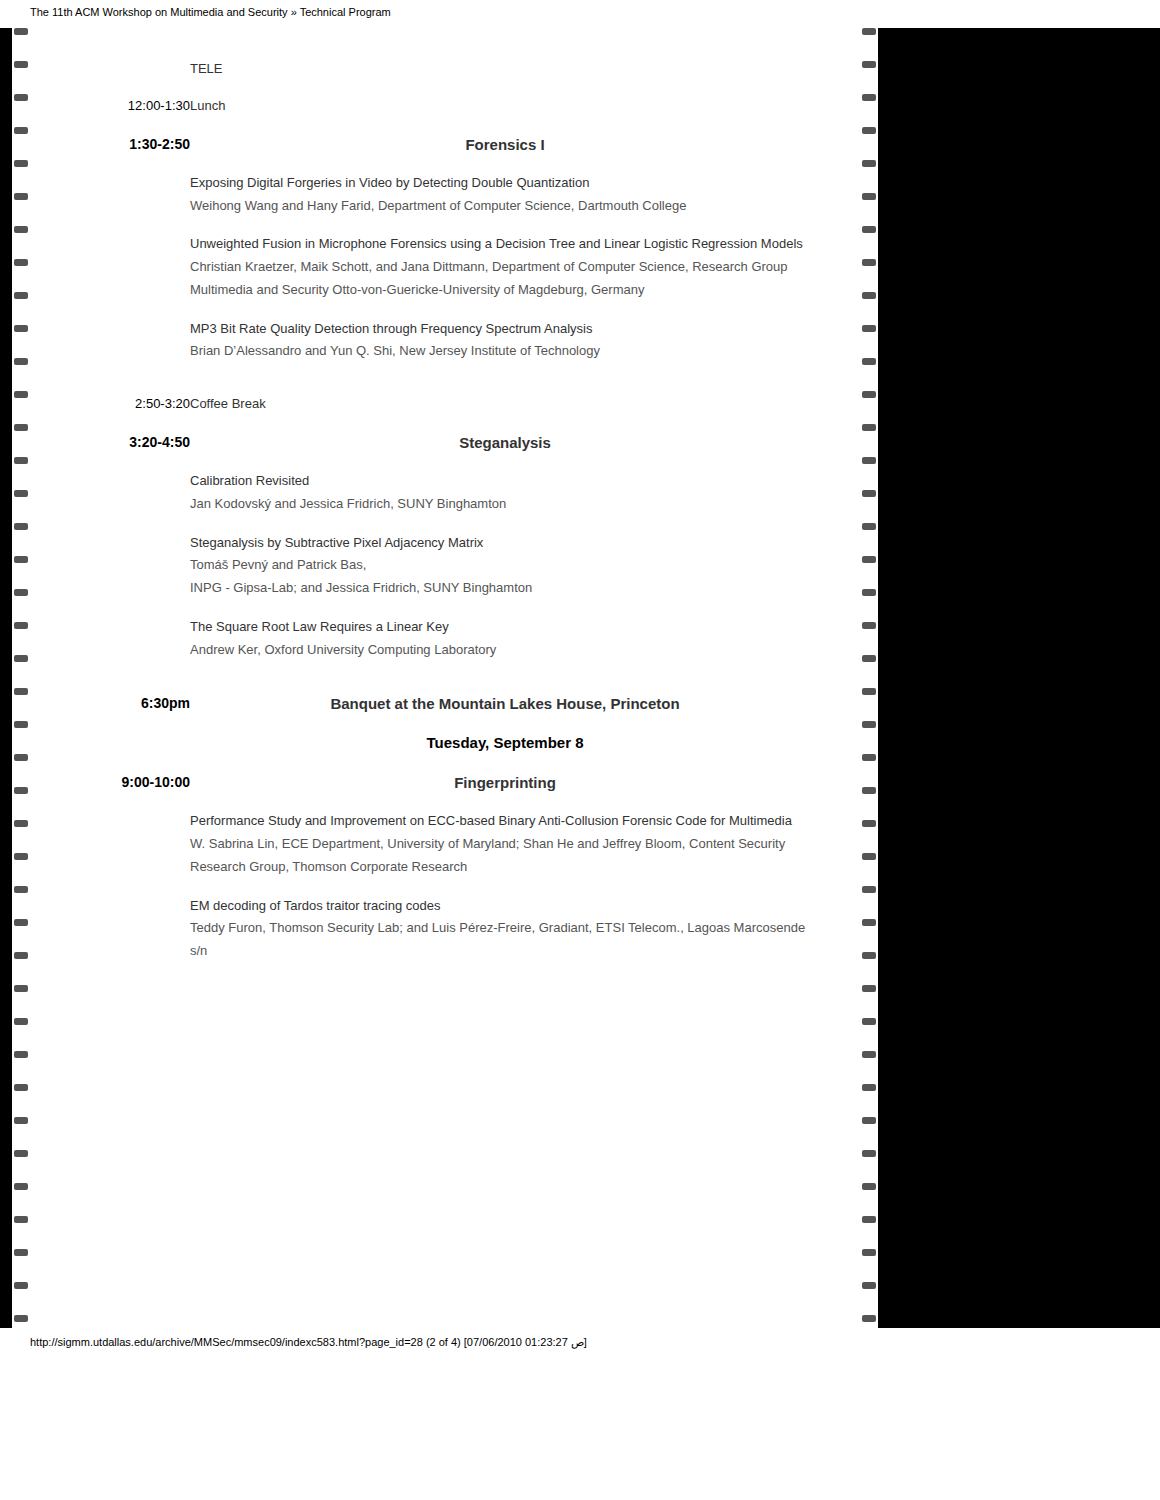The 11th ACM Workshop on Multimedia and Security » Technical Program
| | TELE |
| 12:00-1:30 | Lunch |
| 1:30-2:50 | Forensics I |
| | Exposing Digital Forgeries in Video by Detecting Double Quantization Weihong Wang and Hany Farid, Department of Computer Science, Dartmouth College Unweighted Fusion in Microphone Forensics using a Decision Tree and Linear Logistic Regression Models Christian Kraetzer, Maik Schott, and Jana Dittmann, Department of Computer Science, Research Group Multimedia and Security Otto-von-Guericke-University of Magdeburg, Germany MP3 Bit Rate Quality Detection through Frequency Spectrum Analysis Brian D’Alessandro and Yun Q. Shi, New Jersey Institute of Technology |
| 2:50-3:20 | Coffee Break |
| 3:20-4:50 | Steganalysis |
| | Calibration Revisited Jan Kodovský and Jessica Fridrich, SUNY Binghamton Steganalysis by Subtractive Pixel Adjacency Matrix Tomáš Pevný and Patrick Bas, INPG - Gipsa-Lab; and Jessica Fridrich, SUNY Binghamton The Square Root Law Requires a Linear Key Andrew Ker, Oxford University Computing Laboratory |
| 6:30pm | Banquet at the Mountain Lakes House, Princeton |
| | Tuesday, September 8 |
| 9:00-10:00 | Fingerprinting |
| | Performance Study and Improvement on ECC-based Binary Anti-Collusion Forensic Code for Multimedia W. Sabrina Lin, ECE Department, University of Maryland; Shan He and Jeffrey Bloom, Content Security Research Group, Thomson Corporate Research EM decoding of Tardos traitor tracing codes Teddy Furon, Thomson Security Lab; and Luis Pérez-Freire, Gradiant, ETSI Telecom., Lagoas Marcosende s/n |
http://sigmm.utdallas.edu/archive/MMSec/mmsec09/indexc583.html?page_id=28 (2 of 4) [07/06/2010 01:23:27 ص]